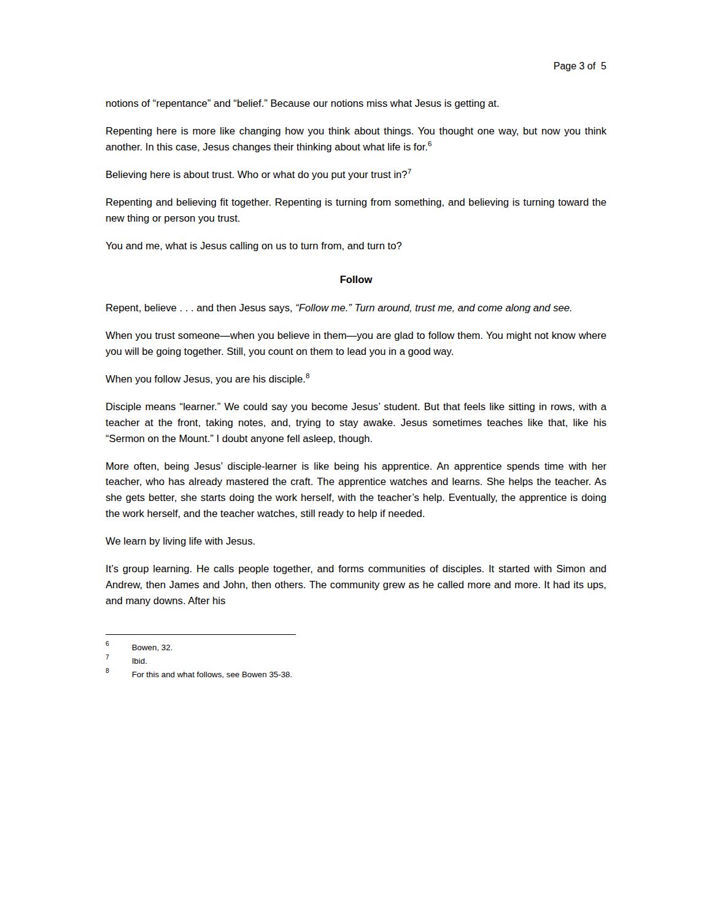Page 3 of 5
notions of “repentance” and “belief.” Because our notions miss what Jesus is getting at.
Repenting here is more like changing how you think about things. You thought one way, but now you think another. In this case, Jesus changes their thinking about what life is for.6
Believing here is about trust. Who or what do you put your trust in?7
Repenting and believing fit together. Repenting is turning from something, and believing is turning toward the new thing or person you trust.
You and me, what is Jesus calling on us to turn from, and turn to?
Follow
Repent, believe . . . and then Jesus says, “Follow me.” Turn around, trust me, and come along and see.
When you trust someone—when you believe in them—you are glad to follow them. You might not know where you will be going together. Still, you count on them to lead you in a good way.
When you follow Jesus, you are his disciple.8
Disciple means “learner.” We could say you become Jesus’ student. But that feels like sitting in rows, with a teacher at the front, taking notes, and, trying to stay awake. Jesus sometimes teaches like that, like his “Sermon on the Mount.” I doubt anyone fell asleep, though.
More often, being Jesus’ disciple-learner is like being his apprentice. An apprentice spends time with her teacher, who has already mastered the craft. The apprentice watches and learns. She helps the teacher. As she gets better, she starts doing the work herself, with the teacher’s help. Eventually, the apprentice is doing the work herself, and the teacher watches, still ready to help if needed.
We learn by living life with Jesus.
It’s group learning. He calls people together, and forms communities of disciples. It started with Simon and Andrew, then James and John, then others. The community grew as he called more and more. It had its ups, and many downs. After his
6 Bowen, 32.
7 Ibid.
8 For this and what follows, see Bowen 35-38.